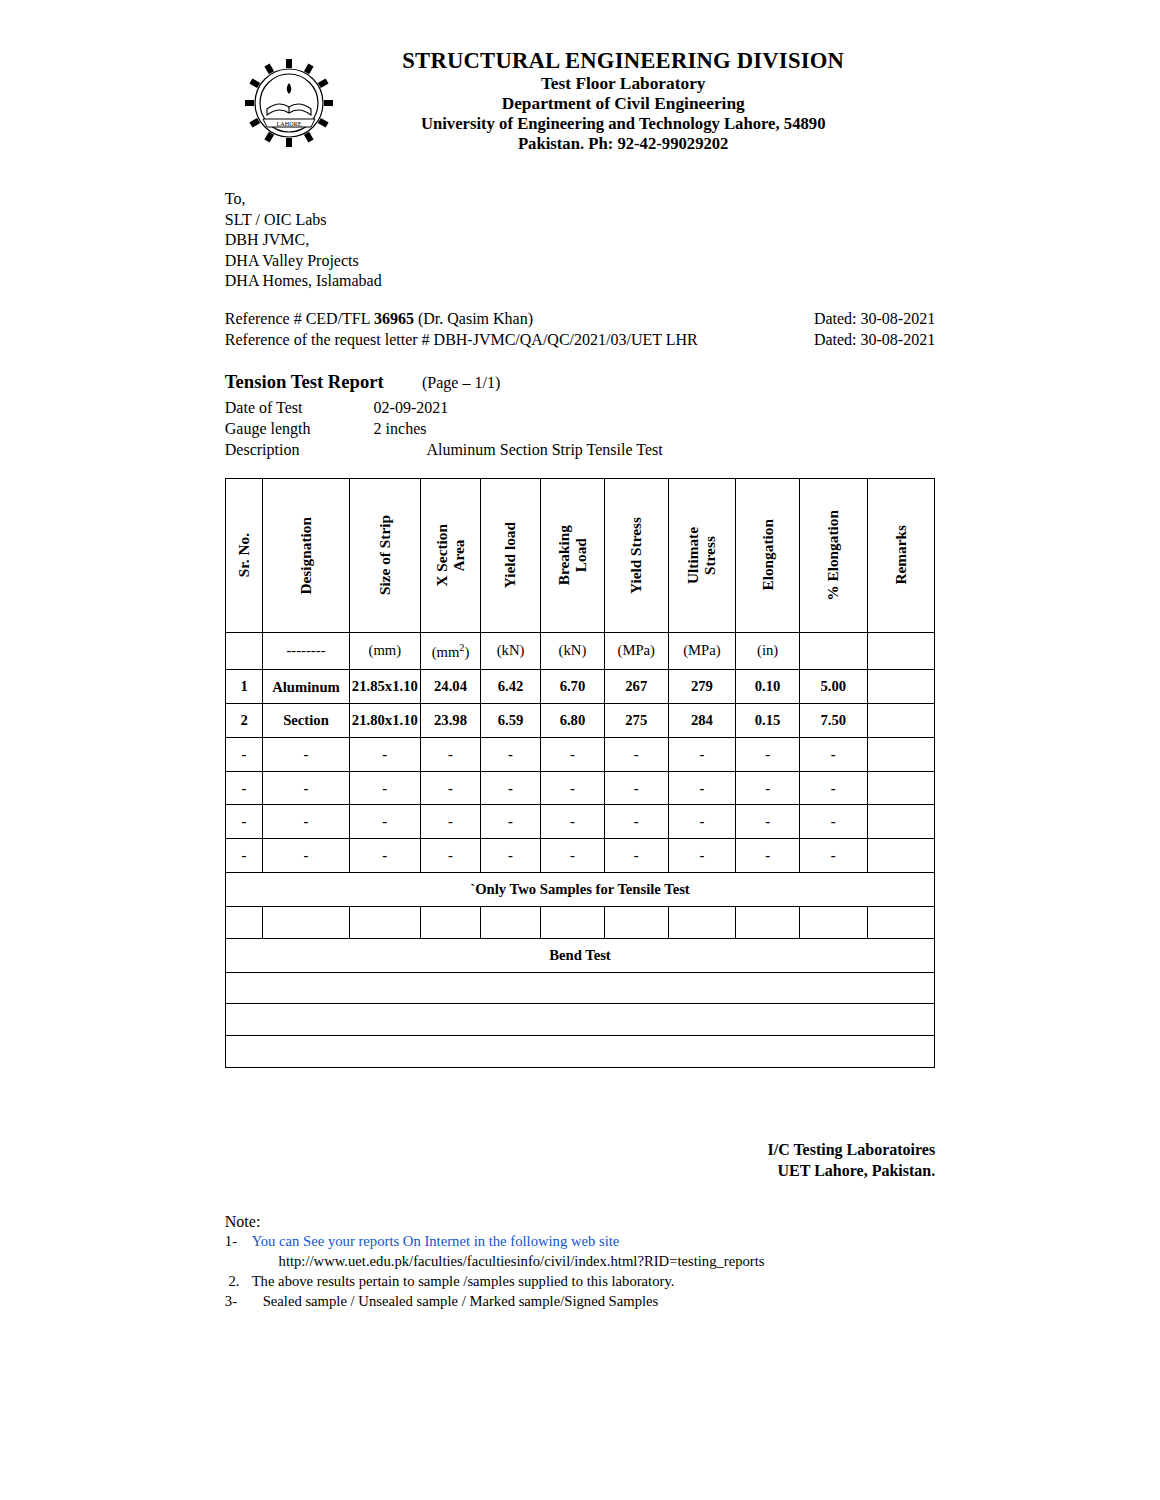LAHORE
STRUCTURAL ENGINEERING DIVISION
Test Floor Laboratory
Department of Civil Engineering
University of Engineering and Technology Lahore, 54890
Pakistan. Ph: 92-42-99029202
To,
SLT / OIC Labs
DBH JVMC,
DHA Valley Projects
DHA Homes, Islamabad
Dated: 30-08-2021 Reference # CED/TFL 36965 (Dr. Qasim Khan)
Dated: 30-08-2021 Reference of the request letter # DBH-JVMC/QA/QC/2021/03/UET LHR
Tension Test Report (Page – 1/1)
Date of Test
02-09-2021
Gauge length
2 inches
Description
Aluminum Section Strip Tensile Test
| Sr. No. | Designation | Size of Strip | X Section Area | Yield load | Breaking Load | Yield Stress | Ultimate Stress | Elongation | % Elongation | Remarks |
| --- | --- | --- | --- | --- | --- | --- | --- | --- | --- | --- |
| | -------- | (mm) | (mm 2 ) | (kN) | (kN) | (MPa) | (MPa) | (in) | | |
| 1 | Aluminum | 21.85x1.10 | 24.04 | 6.42 | 6.70 | 267 | 279 | 0.10 | 5.00 | |
| 2 | Section | 21.80x1.10 | 23.98 | 6.59 | 6.80 | 275 | 284 | 0.15 | 7.50 | |
| - | - | - | - | - | - | - | - | - | - | |
| - | - | - | - | - | - | - | - | - | - | |
| - | - | - | - | - | - | - | - | - | - | |
| - | - | - | - | - | - | - | - | - | - | |
| `Only Two Samples for Tensile Test |
| Bend Test |
I/C Testing Laboratoires
UET Lahore, Pakistan.
Note:
1-
You can See your reports On Internet in the following web site
http://www.uet.edu.pk/faculties/facultiesinfo/civil/index.html?RID=testing_reports
2.
The above results pertain to sample /samples supplied to this laboratory.
3-
Sealed sample / Unsealed sample / Marked sample/Signed Samples